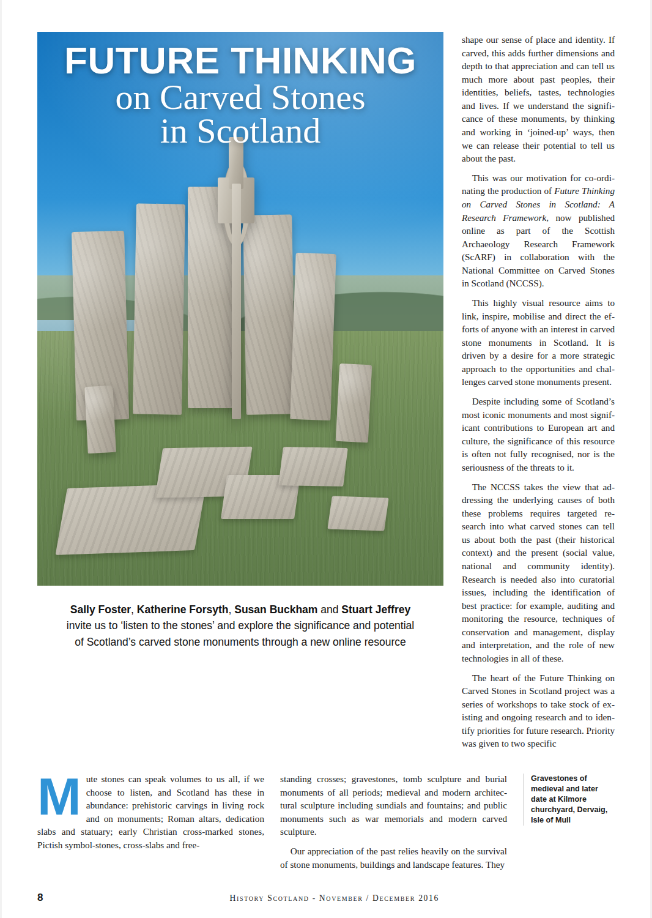FUTURE THINKING
on Carved Stones in Scotland
Sally Foster, Katherine Forsyth, Susan Buckham and Stuart Jeffrey invite us to ‘listen to the stones’ and explore the significance and potential of Scotland’s carved stone monuments through a new online resource
shape our sense of place and identity. If carved, this adds further dimensions and depth to that appreciation and can tell us much more about past peoples, their identities, beliefs, tastes, technologies and lives. If we understand the significance of these monuments, by thinking and working in ‘joined-up’ ways, then we can release their potential to tell us about the past.
This was our motivation for co-ordinating the production of Future Thinking on Carved Stones in Scotland: A Research Framework, now published online as part of the Scottish Archaeology Research Framework (ScARF) in collaboration with the National Committee on Carved Stones in Scotland (NCCSS).
This highly visual resource aims to link, inspire, mobilise and direct the efforts of anyone with an interest in carved stone monuments in Scotland. It is driven by a desire for a more strategic approach to the opportunities and challenges carved stone monuments present.
Despite including some of Scotland’s most iconic monuments and most significant contributions to European art and culture, the significance of this resource is often not fully recognised, nor is the seriousness of the threats to it.
The NCCSS takes the view that addressing the underlying causes of both these problems requires targeted research into what carved stones can tell us about both the past (their historical context) and the present (social value, national and community identity). Research is needed also into curatorial issues, including the identification of best practice: for example, auditing and monitoring the resource, techniques of conservation and management, display and interpretation, and the role of new technologies in all of these.
The heart of the Future Thinking on Carved Stones in Scotland project was a series of workshops to take stock of existing and ongoing research and to identify priorities for future research. Priority was given to two specific
Mute stones can speak volumes to us all, if we choose to listen, and Scotland has these in abundance: prehistoric carvings in living rock and on monuments; Roman altars, dedication slabs and statuary; early Christian cross-marked stones, Pictish symbol-stones, cross-slabs and free-
standing crosses; gravestones, tomb sculpture and burial monuments of all periods; medieval and modern architectural sculpture including sundials and fountains; and public monuments such as war memorials and modern carved sculpture.
Our appreciation of the past relies heavily on the survival of stone monuments, buildings and landscape features. They
Gravestones of medieval and later date at Kilmore churchyard, Dervaig, Isle of Mull
8
History Scotland - November / December 2016